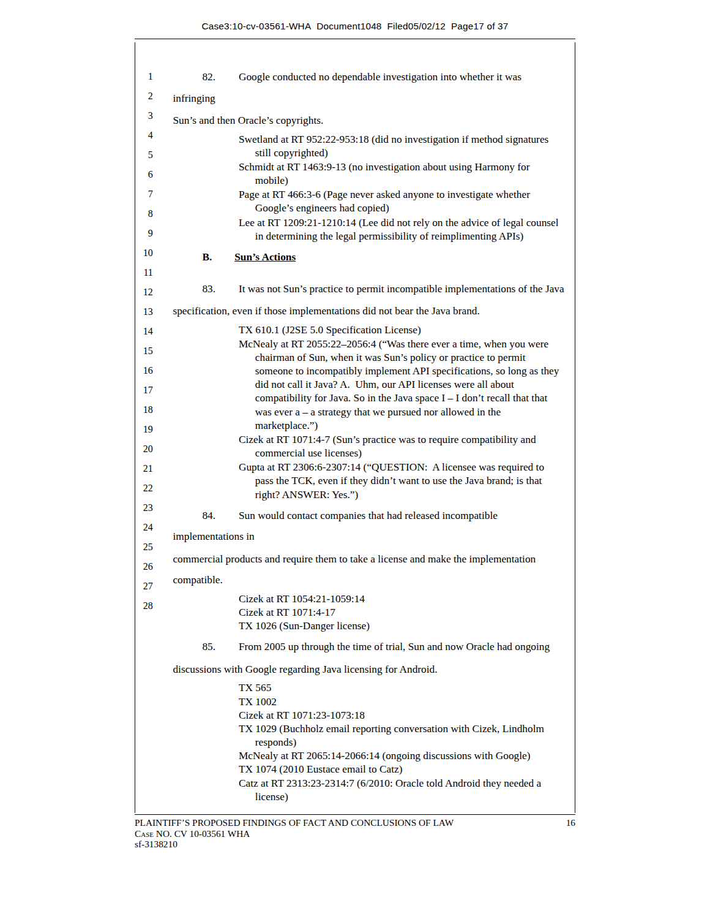Case3:10-cv-03561-WHA Document1048 Filed05/02/12 Page17 of 37
1
2
3
4
5
6
7
8
9
10
11
12
13
14
15
16
17
18
19
20
21
22
23
24
25
26
27
28
82. Google conducted no dependable investigation into whether it was infringing
Sun’s and then Oracle’s copyrights.
Swetland at RT 952:22-953:18 (did no investigation if method signatures still copyrighted)
Schmidt at RT 1463:9-13 (no investigation about using Harmony for mobile)
Page at RT 466:3-6 (Page never asked anyone to investigate whether Google’s engineers had copied)
Lee at RT 1209:21-1210:14 (Lee did not rely on the advice of legal counsel in determining the legal permissibility of reimplimenting APIs)
B. Sun’s Actions
83. It was not Sun’s practice to permit incompatible implementations of the Java
specification, even if those implementations did not bear the Java brand.
TX 610.1 (J2SE 5.0 Specification License)
McNealy at RT 2055:22–2056:4 (“Was there ever a time, when you were chairman of Sun, when it was Sun’s policy or practice to permit someone to incompatibly implement API specifications, so long as they did not call it Java? A. Uhm, our API licenses were all about compatibility for Java. So in the Java space I – I don’t recall that that was ever a – a strategy that we pursued nor allowed in the marketplace.”)
Cizek at RT 1071:4-7 (Sun’s practice was to require compatibility and commercial use licenses)
Gupta at RT 2306:6-2307:14 (“QUESTION: A licensee was required to pass the TCK, even if they didn’t want to use the Java brand; is that right? ANSWER: Yes.”)
84. Sun would contact companies that had released incompatible implementations in
commercial products and require them to take a license and make the implementation compatible.
Cizek at RT 1054:21-1059:14
Cizek at RT 1071:4-17
TX 1026 (Sun-Danger license)
85. From 2005 up through the time of trial, Sun and now Oracle had ongoing
discussions with Google regarding Java licensing for Android.
TX 565
TX 1002
Cizek at RT 1071:23-1073:18
TX 1029 (Buchholz email reporting conversation with Cizek, Lindholm responds)
McNealy at RT 2065:14-2066:14 (ongoing discussions with Google)
TX 1074 (2010 Eustace email to Catz)
Catz at RT 2313:23-2314:7 (6/2010: Oracle told Android they needed a license)
PLAINTIFF’S PROPOSED FINDINGS OF FACT AND CONCLUSIONS OF LAW
16
Case NO. CV 10-03561 WHA
sf-3138210